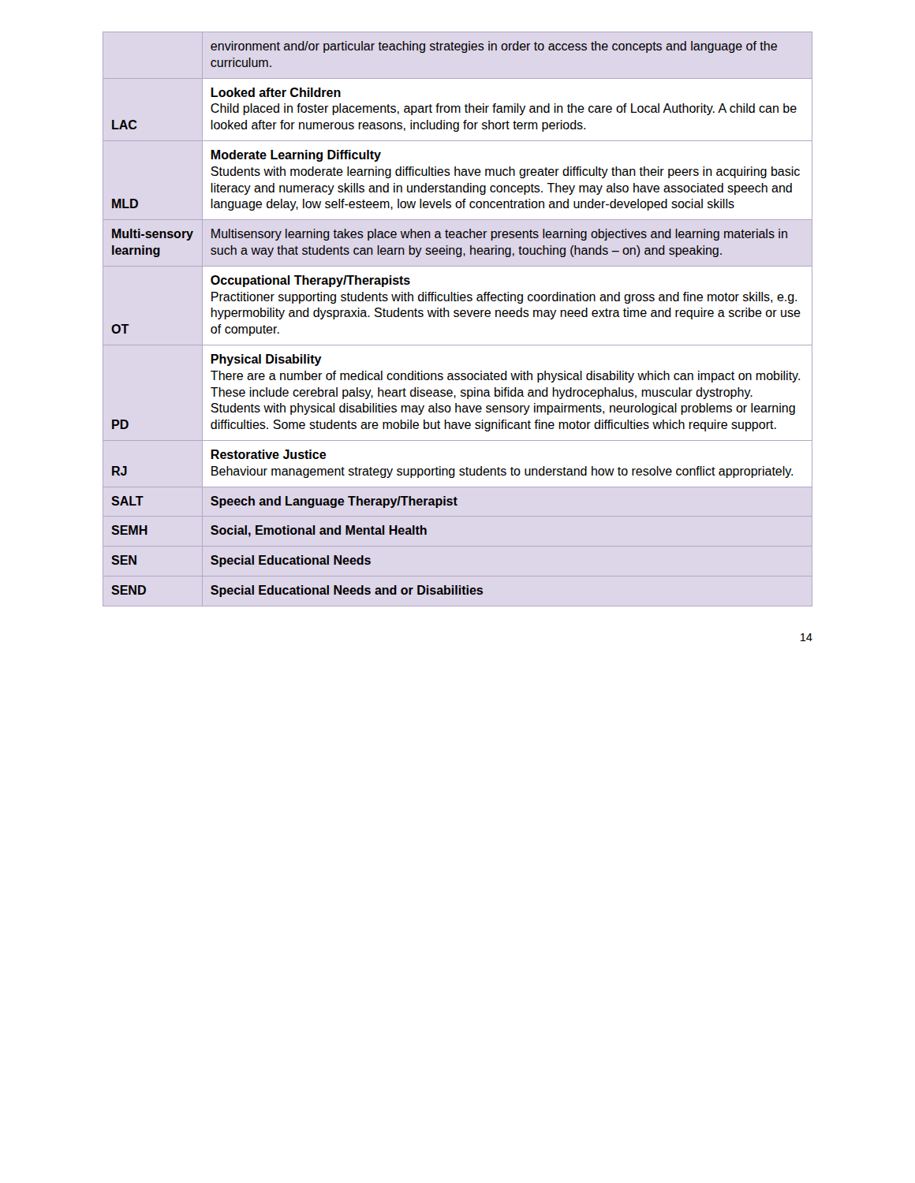| | environment and/or particular teaching strategies in order to access the concepts and language of the curriculum. |
| LAC | Looked after Children Child placed in foster placements, apart from their family and in the care of Local Authority. A child can be looked after for numerous reasons, including for short term periods. |
| MLD | Moderate Learning Difficulty Students with moderate learning difficulties have much greater difficulty than their peers in acquiring basic literacy and numeracy skills and in understanding concepts. They may also have associated speech and language delay, low self-esteem, low levels of concentration and under-developed social skills |
| Multi-sensory learning | Multisensory learning takes place when a teacher presents learning objectives and learning materials in such a way that students can learn by seeing, hearing, touching (hands – on) and speaking. |
| OT | Occupational Therapy/Therapists Practitioner supporting students with difficulties affecting coordination and gross and fine motor skills, e.g. hypermobility and dyspraxia. Students with severe needs may need extra time and require a scribe or use of computer. |
| PD | Physical Disability There are a number of medical conditions associated with physical disability which can impact on mobility. These include cerebral palsy, heart disease, spina bifida and hydrocephalus, muscular dystrophy. Students with physical disabilities may also have sensory impairments, neurological problems or learning difficulties. Some students are mobile but have significant fine motor difficulties which require support. |
| RJ | Restorative Justice Behaviour management strategy supporting students to understand how to resolve conflict appropriately. |
| SALT | Speech and Language Therapy/Therapist |
| SEMH | Social, Emotional and Mental Health |
| SEN | Special Educational Needs |
| SEND | Special Educational Needs and or Disabilities |
14